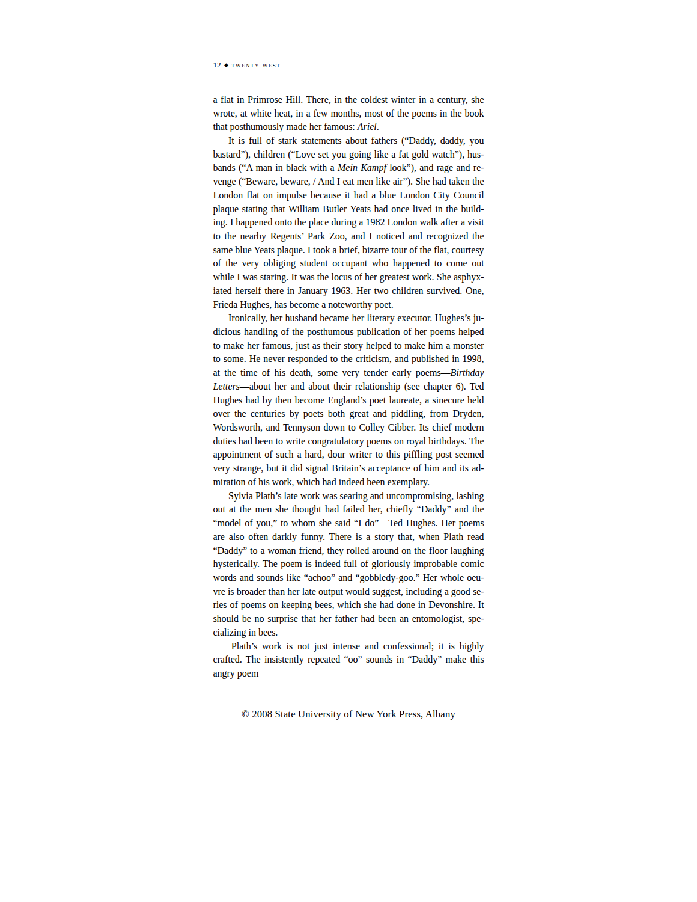12◆twenty west
a flat in Primrose Hill. There, in the coldest winter in a century, she wrote, at white heat, in a few months, most of the poems in the book that posthumously made her famous: Ariel.
It is full of stark statements about fathers (“Daddy, daddy, you bastard”), children (“Love set you going like a fat gold watch”), husbands (“A man in black with a Mein Kampf look”), and rage and revenge (“Beware, beware, / And I eat men like air”). She had taken the London flat on impulse because it had a blue London City Council plaque stating that William Butler Yeats had once lived in the building. I happened onto the place during a 1982 London walk after a visit to the nearby Regents’ Park Zoo, and I noticed and recognized the same blue Yeats plaque. I took a brief, bizarre tour of the flat, courtesy of the very obliging student occupant who happened to come out while I was staring. It was the locus of her greatest work. She asphyxiated herself there in January 1963. Her two children survived. One, Frieda Hughes, has become a noteworthy poet.
Ironically, her husband became her literary executor. Hughes’s judicious handling of the posthumous publication of her poems helped to make her famous, just as their story helped to make him a monster to some. He never responded to the criticism, and published in 1998, at the time of his death, some very tender early poems—Birthday Letters—about her and about their relationship (see chapter 6). Ted Hughes had by then become England’s poet laureate, a sinecure held over the centuries by poets both great and piddling, from Dryden, Wordsworth, and Tennyson down to Colley Cibber. Its chief modern duties had been to write congratulatory poems on royal birthdays. The appointment of such a hard, dour writer to this piffling post seemed very strange, but it did signal Britain’s acceptance of him and its admiration of his work, which had indeed been exemplary.
Sylvia Plath’s late work was searing and uncompromising, lashing out at the men she thought had failed her, chiefly “Daddy” and the “model of you,” to whom she said “I do”—Ted Hughes. Her poems are also often darkly funny. There is a story that, when Plath read “Daddy” to a woman friend, they rolled around on the floor laughing hysterically. The poem is indeed full of gloriously improbable comic words and sounds like “achoo” and “gobbledy-goo.” Her whole oeuvre is broader than her late output would suggest, including a good series of poems on keeping bees, which she had done in Devonshire. It should be no surprise that her father had been an entomologist, specializing in bees.
Plath’s work is not just intense and confessional; it is highly crafted. The insistently repeated “oo” sounds in “Daddy” make this angry poem
© 2008 State University of New York Press, Albany